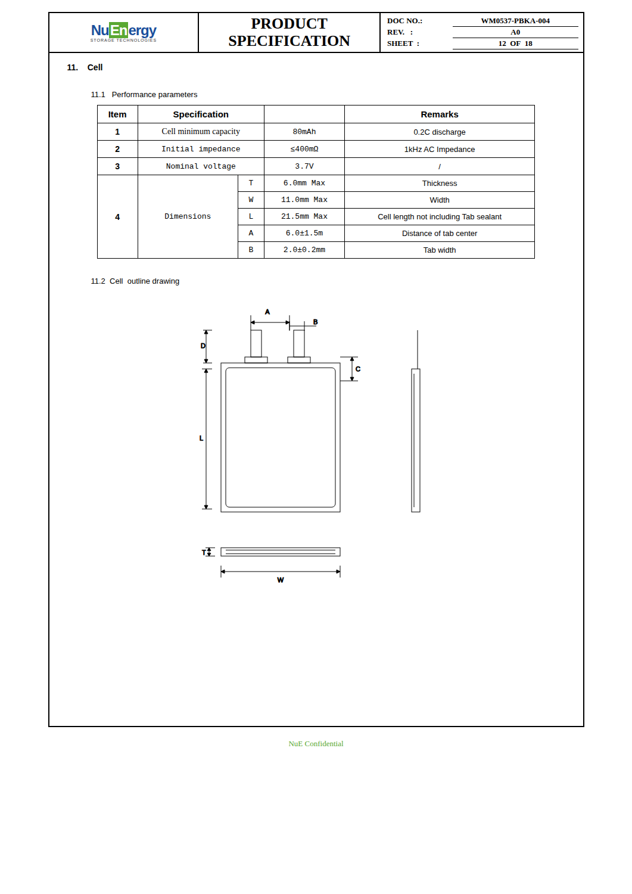Nu En ergy
STORAGE TECHNOLOGIES
PRODUCT
SPECIFICATION
| DOC NO.: | WM0537-PBKA-004 |
| REV. : | A0 |
| SHEET : | 12 OF 18 |
11. Cell
11.1 Performance parameters
| Item | Specification | | Remarks |
| --- | --- | --- | --- |
| 1 | Cell minimum capacity | 80mAh | 0.2C discharge |
| 2 | Initial impedance | ≤400mΩ | 1kHz AC Impedance |
| 3 | Nominal voltage | 3.7V | / |
| 4 | Dimensions | T | 6.0mm Max | Thickness |
| W | 11.0mm Max | Width |
| L | 21.5mm Max | Cell length not including Tab sealant |
| A | 6.0±1.5m | Distance of tab center |
| B | 2.0±0.2mm | Tab width |
11.2 Cell outline drawing
A B D C L T W
NuE Confidential